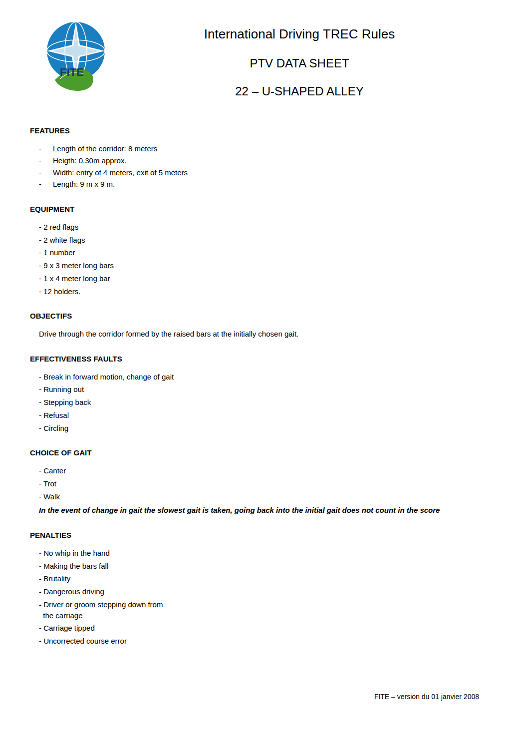FITE
International Driving TREC Rules
PTV DATA SHEET
22 – U-SHAPED ALLEY
Features
Length of the corridor: 8 meters
Heigth: 0.30m approx.
Width: entry of 4 meters, exit of 5 meters
Length: 9 m x 9 m.
Equipment
- 2 red flags
- 2 white flags
- 1 number
- 9 x 3 meter long bars
- 1 x 4 meter long bar
- 12 holders.
Objectifs
Drive through the corridor formed by the raised bars at the initially chosen gait.
Effectiveness faults
- Break in forward motion, change of gait
- Running out
- Stepping back
- Refusal
- Circling
Choice of gait
- Canter
- Trot
- Walk
In the event of change in gait the slowest gait is taken, going back into the initial gait does not count in the score
Penalties
- No whip in the hand
- Making the bars fall
- Brutality
- Dangerous driving
- Driver or groom stepping down from
the carriage
- Carriage tipped
- Uncorrected course error
FITE – version du 01 janvier 2008